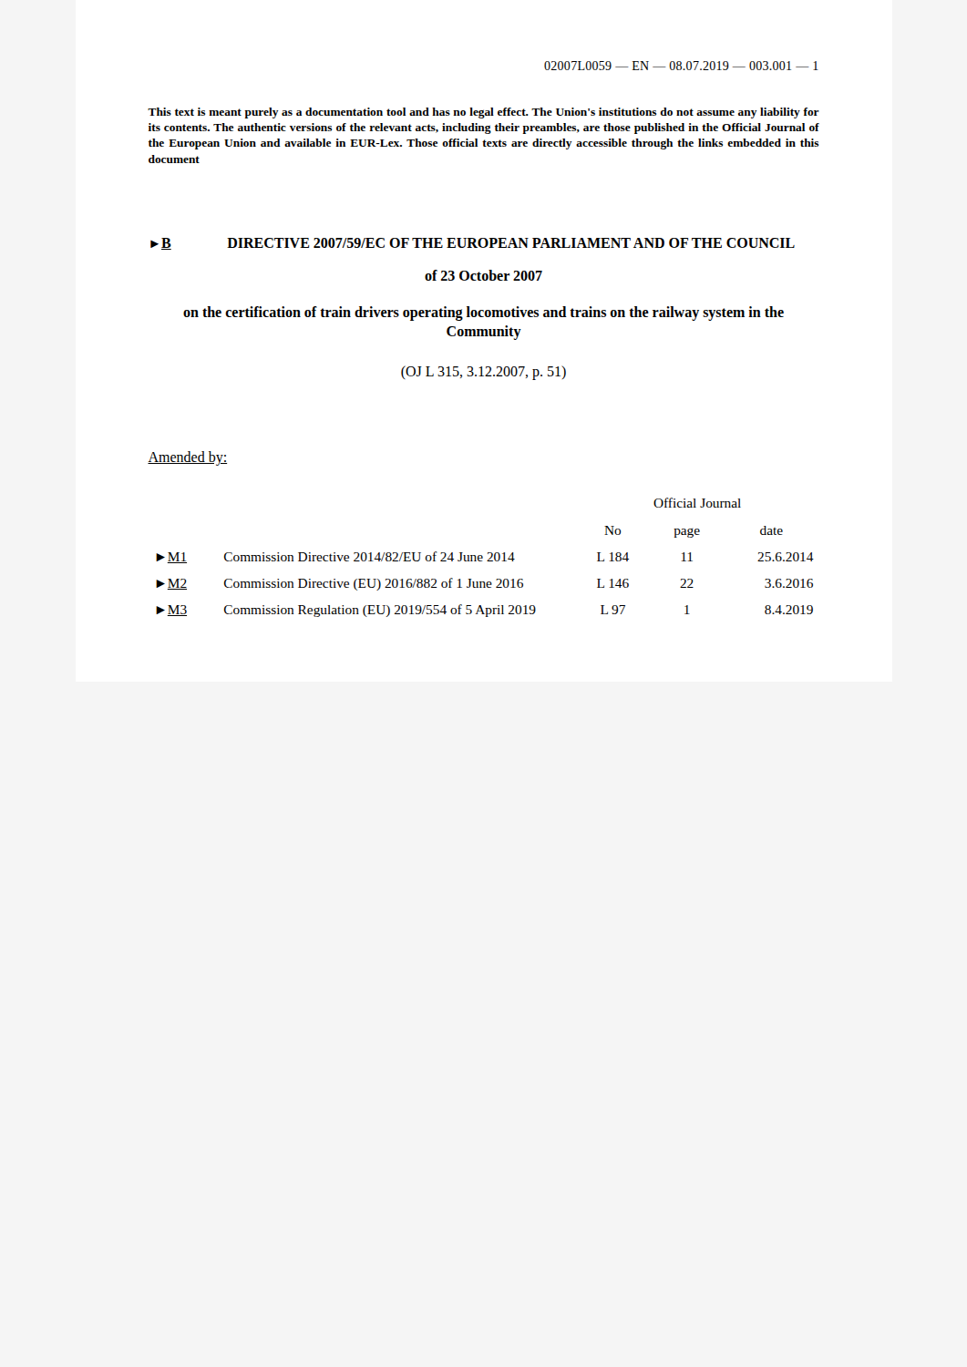02007L0059 — EN — 08.07.2019 — 003.001 — 1
This text is meant purely as a documentation tool and has no legal effect. The Union's institutions do not assume any liability for its contents. The authentic versions of the relevant acts, including their preambles, are those published in the Official Journal of the European Union and available in EUR-Lex. Those official texts are directly accessible through the links embedded in this document
►B
DIRECTIVE 2007/59/EC OF THE EUROPEAN PARLIAMENT AND OF THE COUNCIL
of 23 October 2007
on the certification of train drivers operating locomotives and trains on the railway system in the Community
(OJ L 315, 3.12.2007, p. 51)
Amended by:
| | | Official Journal |
| --- | --- | --- |
| | | No | page | date |
| ► M1 | Commission Directive 2014/82/EU of 24 June 2014 | L 184 | 11 | 25.6.2014 |
| ► M2 | Commission Directive (EU) 2016/882 of 1 June 2016 | L 146 | 22 | 3.6.2016 |
| ► M3 | Commission Regulation (EU) 2019/554 of 5 April 2019 | L 97 | 1 | 8.4.2019 |